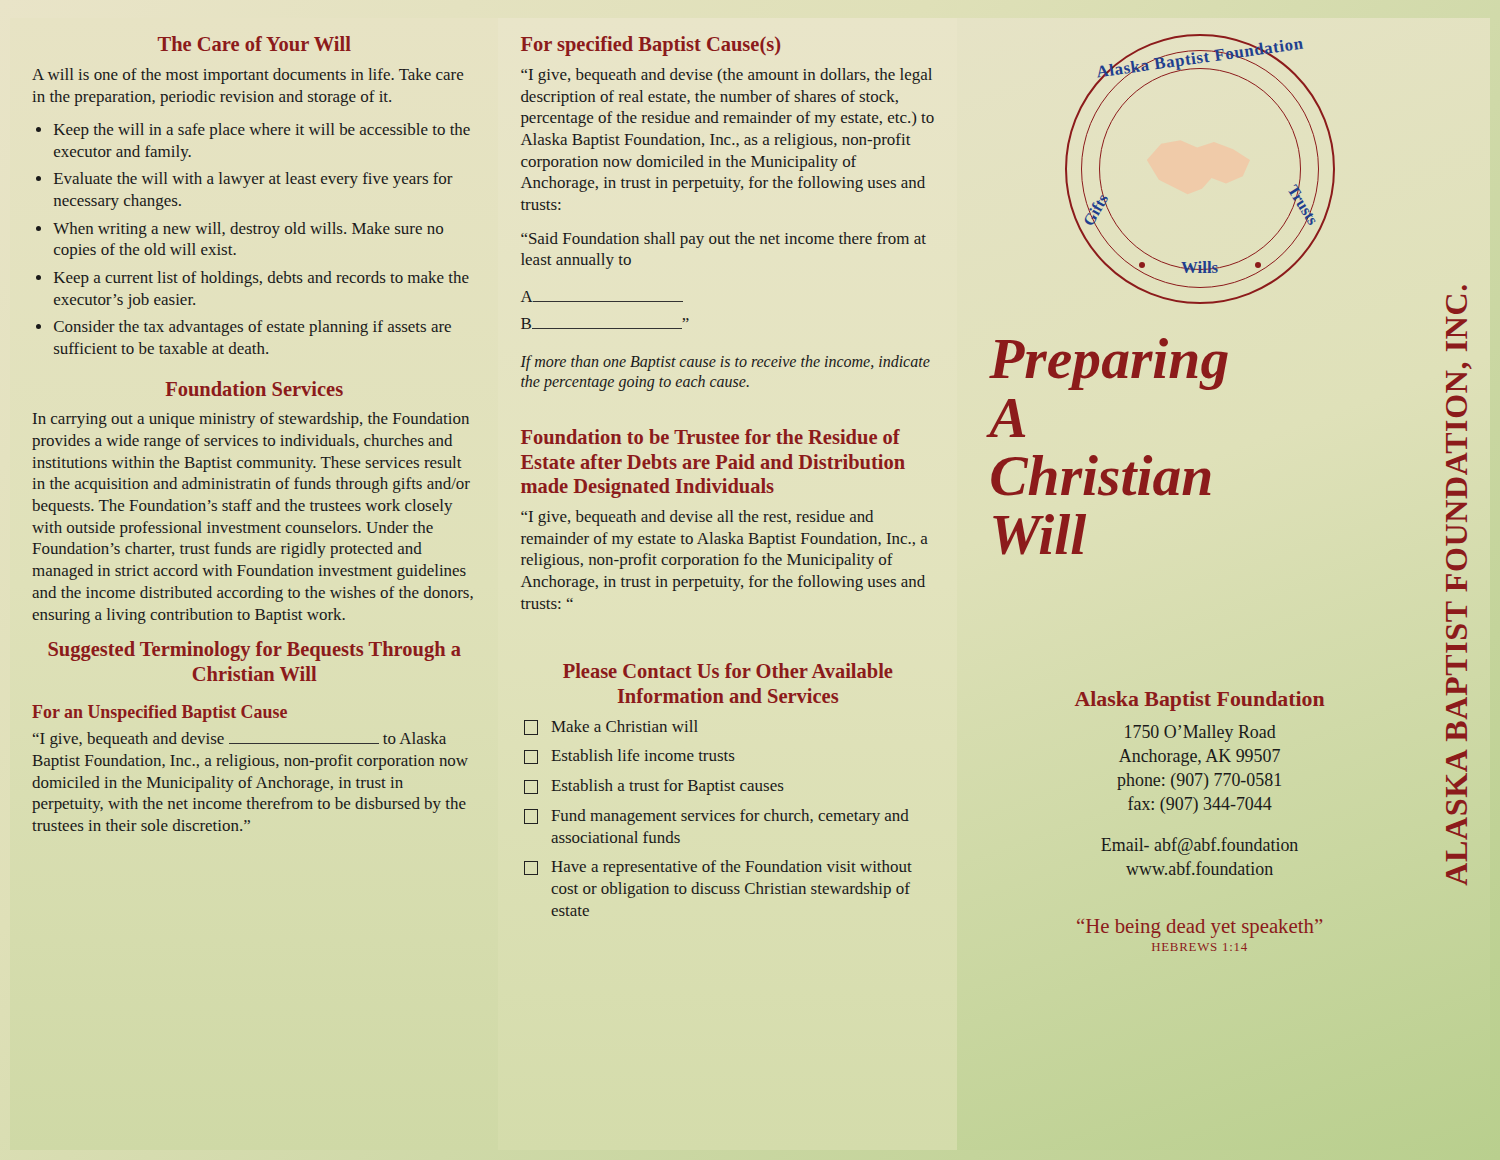The Care of Your Will
A will is one of the most important documents in life. Take care in the preparation, periodic revision and storage of it.
Keep the will in a safe place where it will be accessible to the executor and family.
Evaluate the will with a lawyer at least every five years for necessary changes.
When writing a new will, destroy old wills. Make sure no copies of the old will exist.
Keep a current list of holdings, debts and records to make the executor’s job easier.
Consider the tax advantages of estate planning if assets are sufficient to be taxable at death.
Foundation Services
In carrying out a unique ministry of stewardship, the Foundation provides a wide range of services to individuals, churches and institutions within the Baptist community. These services result in the acquisition and administratin of funds through gifts and/or bequests. The Foundation’s staff and the trustees work closely with outside professional investment counselors. Under the Foundation’s charter, trust funds are rigidly protected and managed in strict accord with Foundation investment guidelines and the income distributed according to the wishes of the donors, ensuring a living contribution to Baptist work.
Suggested Terminology for Bequests Through a Christian Will
For an Unspecified Baptist Cause
“I give, bequeath and devise to Alaska Baptist Foundation, Inc., a religious, non-profit corporation now domiciled in the Municipality of Anchorage, in trust in perpetuity, with the net income therefrom to be disbursed by the trustees in their sole discretion.”
For specified Baptist Cause(s)
“I give, bequeath and devise (the amount in dollars, the legal description of real estate, the number of shares of stock, percentage of the residue and remainder of my estate, etc.) to Alaska Baptist Foundation, Inc., as a religious, non-profit corporation now domiciled in the Municipality of Anchorage, in trust in perpetuity, for the following uses and trusts:
“Said Foundation shall pay out the net income there from at least annually to
A
B ”
If more than one Baptist cause is to receive the income, indicate the percentage going to each cause.
Foundation to be Trustee for the Residue of Estate after Debts are Paid and Distribution made Designated Individuals
“I give, bequeath and devise all the rest, residue and remainder of my estate to Alaska Baptist Foundation, Inc., a religious, non-profit corporation fo the Municipality of Anchorage, in trust in perpetuity, for the following uses and trusts: “
Please Contact Us for Other Available Information and Services
Make a Christian will
Establish life income trusts
Establish a trust for Baptist causes
Fund management services for church, cemetary and associational funds
Have a representative of the Foundation visit without cost or obligation to discuss Christian stewardship of estate
Alaska Baptist Foundation
Gifts
Trusts
Wills
Preparing A Christian Will
Alaska Baptist Foundation
1750 O’Malley Road
Anchorage, AK 99507
phone: (907) 770-0581
fax: (907) 344-7044
Email- abf@abf.foundation
www.abf.foundation
“He being dead yet speaketh” HEBREWS 1:14
ALASKA BAPTIST FOUNDATION, INC.